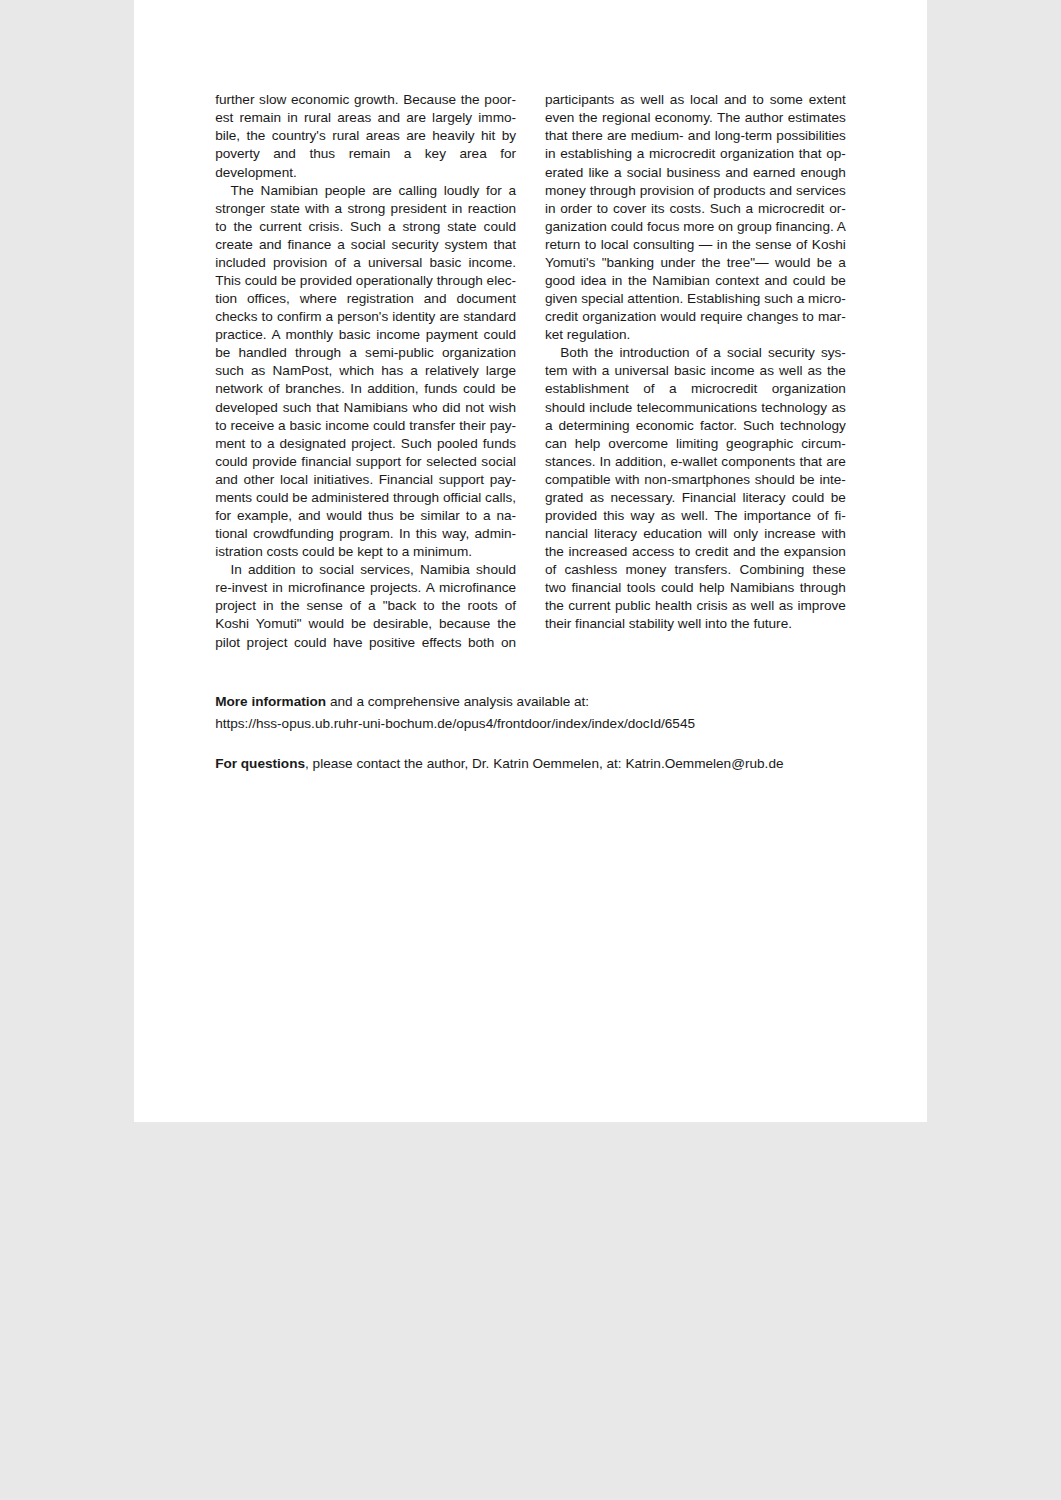further slow economic growth. Because the poorest remain in rural areas and are largely immobile, the country's rural areas are heavily hit by poverty and thus remain a key area for development.
The Namibian people are calling loudly for a stronger state with a strong president in reaction to the current crisis. Such a strong state could create and finance a social security system that included provision of a universal basic income. This could be provided operationally through election offices, where registration and document checks to confirm a person's identity are standard practice. A monthly basic income payment could be handled through a semi-public organization such as NamPost, which has a relatively large network of branches. In addition, funds could be developed such that Namibians who did not wish to receive a basic income could transfer their payment to a designated project. Such pooled funds could provide financial support for selected social and other local initiatives. Financial support payments could be administered through official calls, for example, and would thus be similar to a national crowdfunding program. In this way, administration costs could be kept to a minimum.
In addition to social services, Namibia should re-invest in microfinance projects. A microfinance project in the sense of a "back to the roots of Koshi Yomuti" would be desirable, because the pilot project could have positive effects both on participants as well as local and to some extent even the regional economy. The author estimates that there are medium- and long-term possibilities in establishing a microcredit organization that operated like a social business and earned enough money through provision of products and services in order to cover its costs. Such a microcredit organization could focus more on group financing. A return to local consulting — in the sense of Koshi Yomuti's "banking under the tree"— would be a good idea in the Namibian context and could be given special attention. Establishing such a microcredit organization would require changes to market regulation.
Both the introduction of a social security system with a universal basic income as well as the establishment of a microcredit organization should include telecommunications technology as a determining economic factor. Such technology can help overcome limiting geographic circumstances. In addition, e-wallet components that are compatible with non-smartphones should be integrated as necessary. Financial literacy could be provided this way as well. The importance of financial literacy education will only increase with the increased access to credit and the expansion of cashless money transfers. Combining these two financial tools could help Namibians through the current public health crisis as well as improve their financial stability well into the future.
More information and a comprehensive analysis available at:
https://hss-opus.ub.ruhr-uni-bochum.de/opus4/frontdoor/index/index/docId/6545
For questions, please contact the author, Dr. Katrin Oemmelen, at: Katrin.Oemmelen@rub.de